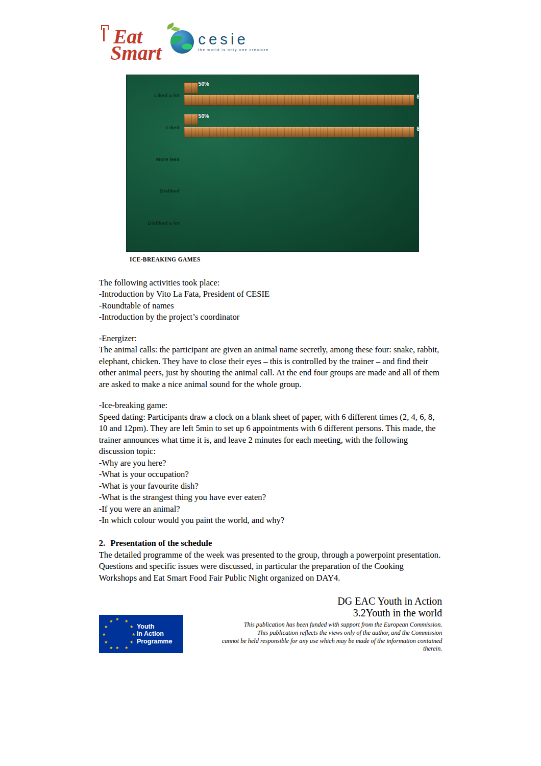Eat Smart
cesie
the world is only one creature
Liked a lot
50%
8
Liked
50%
8
More less
Disliked
Disliked a lot
ICE-BREAKING GAMES
The following activities took place:
-Introduction by Vito La Fata, President of CESIE
-Roundtable of names
-Introduction by the project’s coordinator
-Energizer:
The animal calls: the participant are given an animal name secretly, among these four: snake, rabbit, elephant, chicken. They have to close their eyes – this is controlled by the trainer – and find their other animal peers, just by shouting the animal call. At the end four groups are made and all of them are asked to make a nice animal sound for the whole group.
-Ice-breaking game:
Speed dating: Participants draw a clock on a blank sheet of paper, with 6 different times (2, 4, 6, 8, 10 and 12pm). They are left 5min to set up 6 appointments with 6 different persons. This made, the trainer announces what time it is, and leave 2 minutes for each meeting, with the following discussion topic:
-Why are you here?
-What is your occupation?
-What is your favourite dish?
-What is the strangest thing you have ever eaten?
-If you were an animal?
-In which colour would you paint the world, and why?
2. Presentation of the schedule
The detailed programme of the week was presented to the group, through a powerpoint presentation. Questions and specific issues were discussed, in particular the preparation of the Cooking Workshops and Eat Smart Food Fair Public Night organized on DAY4.
★ ★ ★ ★ ★ ★ ★ ★ ★ ★ ★ ★
Youth
in Action
Programme
DG EAC Youth in Action
3.2Youth in the world
This publication has been funded with support from the European Commission.
This publication reflects the views only of the author, and the Commission
cannot be held responsible for any use which may be made of the information contained therein.